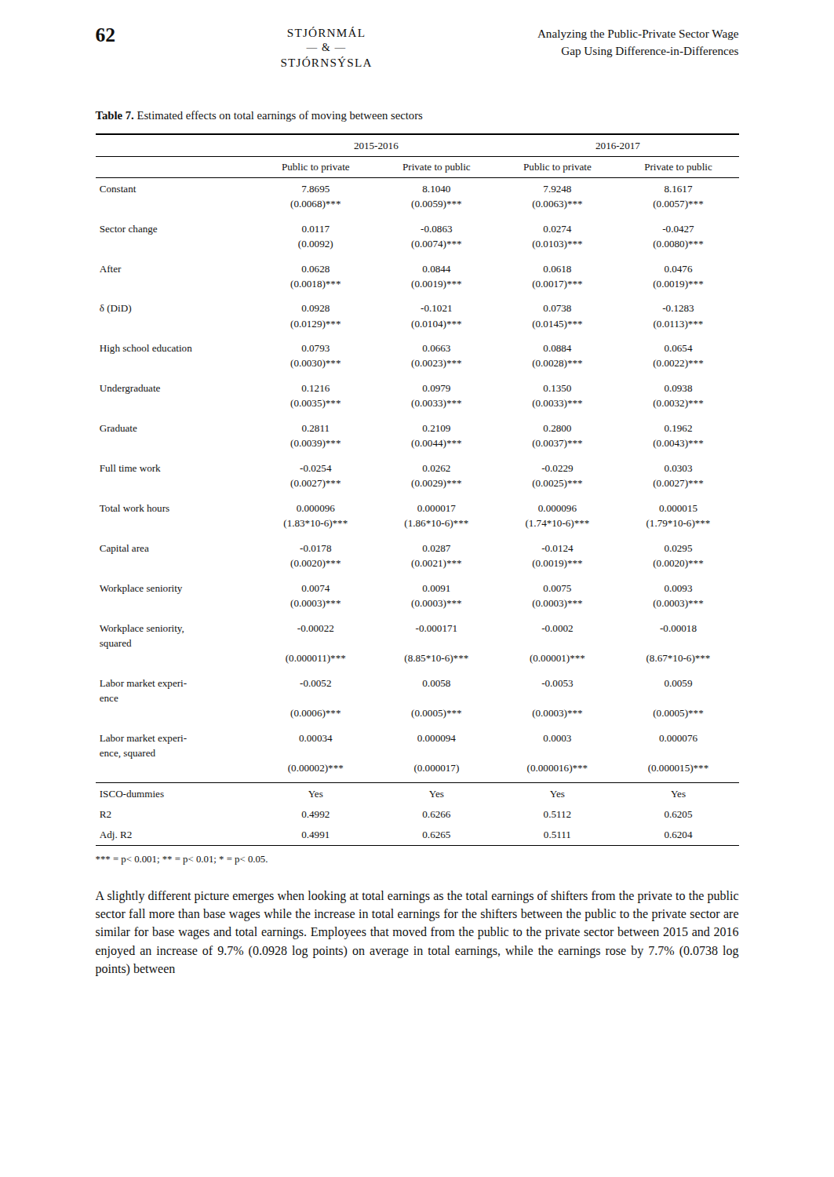62
STJÓRNMÁL — & — STJÓRNSÝSLA
Analyzing the Public-Private Sector Wage
Gap Using Difference-in-Differences
Table 7. Estimated effects on total earnings of moving between sectors
| | 2015-2016 | 2016-2017 |
| --- | --- | --- |
| | Public to private | Private to public | Public to private | Private to public |
| Constant | 7.8695 | 8.1040 | 7.9248 | 8.1617 |
| | (0.0068)*** | (0.0059)*** | (0.0063)*** | (0.0057)*** |
| Sector change | 0.0117 | -0.0863 | 0.0274 | -0.0427 |
| | (0.0092) | (0.0074)*** | (0.0103)*** | (0.0080)*** |
| After | 0.0628 | 0.0844 | 0.0618 | 0.0476 |
| | (0.0018)*** | (0.0019)*** | (0.0017)*** | (0.0019)*** |
| δ (DiD) | 0.0928 | -0.1021 | 0.0738 | -0.1283 |
| | (0.0129)*** | (0.0104)*** | (0.0145)*** | (0.0113)*** |
| High school education | 0.0793 | 0.0663 | 0.0884 | 0.0654 |
| | (0.0030)*** | (0.0023)*** | (0.0028)*** | (0.0022)*** |
| Undergraduate | 0.1216 | 0.0979 | 0.1350 | 0.0938 |
| | (0.0035)*** | (0.0033)*** | (0.0033)*** | (0.0032)*** |
| Graduate | 0.2811 | 0.2109 | 0.2800 | 0.1962 |
| | (0.0039)*** | (0.0044)*** | (0.0037)*** | (0.0043)*** |
| Full time work | -0.0254 | 0.0262 | -0.0229 | 0.0303 |
| | (0.0027)*** | (0.0029)*** | (0.0025)*** | (0.0027)*** |
| Total work hours | 0.000096 | 0.000017 | 0.000096 | 0.000015 |
| | (1.83*10-6)*** | (1.86*10-6)*** | (1.74*10-6)*** | (1.79*10-6)*** |
| Capital area | -0.0178 | 0.0287 | -0.0124 | 0.0295 |
| | (0.0020)*** | (0.0021)*** | (0.0019)*** | (0.0020)*** |
| Workplace seniority | 0.0074 | 0.0091 | 0.0075 | 0.0093 |
| | (0.0003)*** | (0.0003)*** | (0.0003)*** | (0.0003)*** |
| Workplace seniority, squared | -0.00022 | -0.000171 | -0.0002 | -0.00018 |
| | (0.000011)*** | (8.85*10-6)*** | (0.00001)*** | (8.67*10-6)*** |
| Labor market experi- ence | -0.0052 | 0.0058 | -0.0053 | 0.0059 |
| | (0.0006)*** | (0.0005)*** | (0.0003)*** | (0.0005)*** |
| Labor market experi- ence, squared | 0.00034 | 0.000094 | 0.0003 | 0.000076 |
| | (0.00002)*** | (0.000017) | (0.000016)*** | (0.000015)*** |
| ISCO-dummies | Yes | Yes | Yes | Yes |
| R2 | 0.4992 | 0.6266 | 0.5112 | 0.6205 |
| Adj. R2 | 0.4991 | 0.6265 | 0.5111 | 0.6204 |
*** = p< 0.001; ** = p< 0.01; * = p< 0.05.
A slightly different picture emerges when looking at total earnings as the total earnings of shifters from the private to the public sector fall more than base wages while the increase in total earnings for the shifters between the public to the private sector are similar for base wages and total earnings. Employees that moved from the public to the private sector between 2015 and 2016 enjoyed an increase of 9.7% (0.0928 log points) on average in total earnings, while the earnings rose by 7.7% (0.0738 log points) between